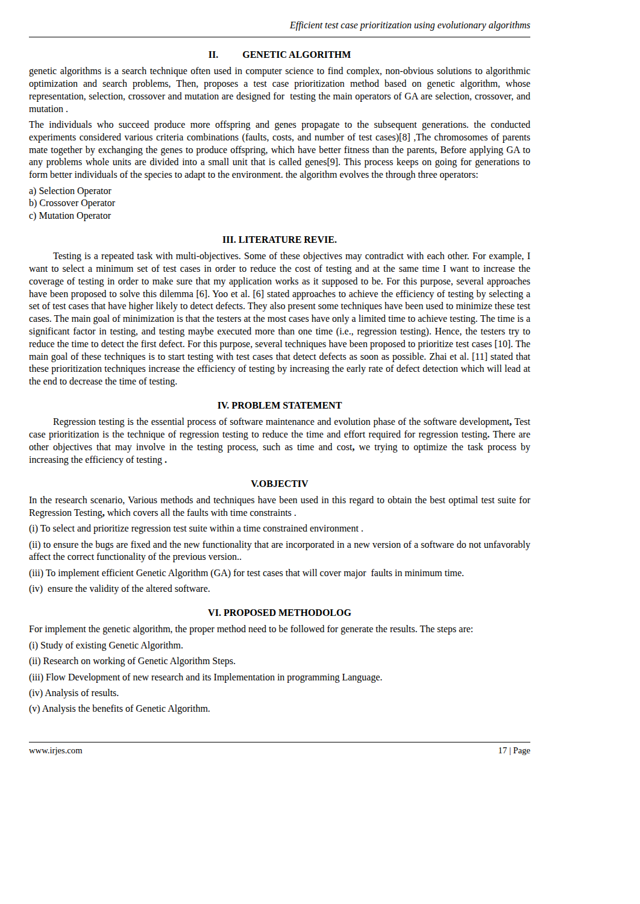Efficient test case prioritization using evolutionary algorithms
II. GENETIC ALGORITHM
genetic algorithms is a search technique often used in computer science to find complex, non-obvious solutions to algorithmic optimization and search problems, Then, proposes a test case prioritization method based on genetic algorithm, whose representation, selection, crossover and mutation are designed for testing the main operators of GA are selection, crossover, and mutation .
The individuals who succeed produce more offspring and genes propagate to the subsequent generations. the conducted experiments considered various criteria combinations (faults, costs, and number of test cases)[8] ,The chromosomes of parents mate together by exchanging the genes to produce offspring, which have better fitness than the parents, Before applying GA to any problems whole units are divided into a small unit that is called genes[9]. This process keeps on going for generations to form better individuals of the species to adapt to the environment. the algorithm evolves the through three operators:
a) Selection Operator
b) Crossover Operator
c) Mutation Operator
III. LITERATURE REVIE.
Testing is a repeated task with multi-objectives. Some of these objectives may contradict with each other. For example, I want to select a minimum set of test cases in order to reduce the cost of testing and at the same time I want to increase the coverage of testing in order to make sure that my application works as it supposed to be. For this purpose, several approaches have been proposed to solve this dilemma [6]. Yoo et al. [6] stated approaches to achieve the efficiency of testing by selecting a set of test cases that have higher likely to detect defects. They also present some techniques have been used to minimize these test cases. The main goal of minimization is that the testers at the most cases have only a limited time to achieve testing. The time is a significant factor in testing, and testing maybe executed more than one time (i.e., regression testing). Hence, the testers try to reduce the time to detect the first defect. For this purpose, several techniques have been proposed to prioritize test cases [10]. The main goal of these techniques is to start testing with test cases that detect defects as soon as possible. Zhai et al. [11] stated that these prioritization techniques increase the efficiency of testing by increasing the early rate of defect detection which will lead at the end to decrease the time of testing.
IV. PROBLEM STATEMENT
Regression testing is the essential process of software maintenance and evolution phase of the software development, Test case prioritization is the technique of regression testing to reduce the time and effort required for regression testing. There are other objectives that may involve in the testing process, such as time and cost, we trying to optimize the task process by increasing the efficiency of testing .
V.OBJECTIV
In the research scenario, Various methods and techniques have been used in this regard to obtain the best optimal test suite for Regression Testing, which covers all the faults with time constraints .
(i) To select and prioritize regression test suite within a time constrained environment .
(ii) to ensure the bugs are fixed and the new functionality that are incorporated in a new version of a software do not unfavorably affect the correct functionality of the previous version..
(iii) To implement efficient Genetic Algorithm (GA) for test cases that will cover major faults in minimum time.
(iv) ensure the validity of the altered software.
VI. PROPOSED METHODOLOG
For implement the genetic algorithm, the proper method need to be followed for generate the results. The steps are:
(i) Study of existing Genetic Algorithm.
(ii) Research on working of Genetic Algorithm Steps.
(iii) Flow Development of new research and its Implementation in programming Language.
(iv) Analysis of results.
(v) Analysis the benefits of Genetic Algorithm.
www.irjes.com 17 | Page